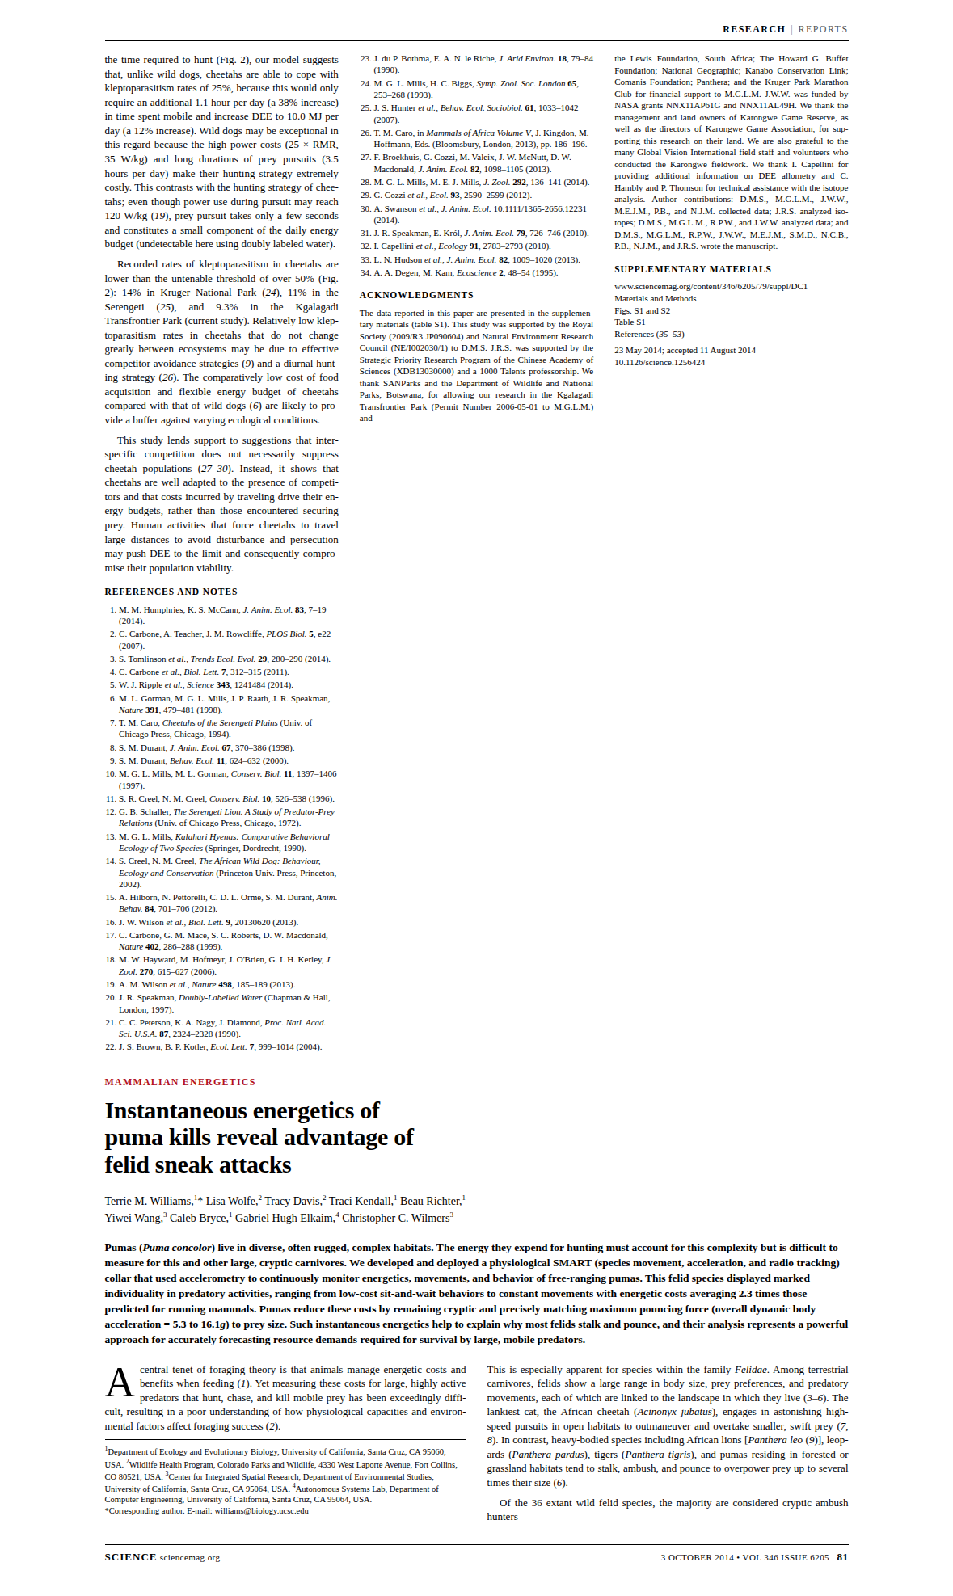RESEARCH|REPORTS
the time required to hunt (Fig. 2), our model suggests that, unlike wild dogs, cheetahs are able to cope with kleptoparasitism rates of 25%, because this would only require an additional 1.1 hour per day (a 38% increase) in time spent mobile and increase DEE to 10.0 MJ per day (a 12% increase). Wild dogs may be exceptional in this regard because the high power costs (25 × RMR, 35 W/kg) and long durations of prey pursuits (3.5 hours per day) make their hunting strategy extremely costly. This contrasts with the hunting strategy of cheetahs; even though power use during pursuit may reach 120 W/kg (19), prey pursuit takes only a few seconds and constitutes a small component of the daily energy budget (undetectable here using doubly labeled water).
Recorded rates of kleptoparasitism in cheetahs are lower than the untenable threshold of over 50% (Fig. 2): 14% in Kruger National Park (24), 11% in the Serengeti (25), and 9.3% in the Kgalagadi Transfrontier Park (current study). Relatively low kleptoparasitism rates in cheetahs that do not change greatly between ecosystems may be due to effective competitor avoidance strategies (9) and a diurnal hunting strategy (26). The comparatively low cost of food acquisition and flexible energy budget of cheetahs compared with that of wild dogs (6) are likely to provide a buffer against varying ecological conditions.
This study lends support to suggestions that interspecific competition does not necessarily suppress cheetah populations (27–30). Instead, it shows that cheetahs are well adapted to the presence of competitors and that costs incurred by traveling drive their energy budgets, rather than those encountered securing prey. Human activities that force cheetahs to travel large distances to avoid disturbance and persecution may push DEE to the limit and consequently compromise their population viability.
References and Notes
M. M. Humphries, K. S. McCann, J. Anim. Ecol. 83, 7–19 (2014).
C. Carbone, A. Teacher, J. M. Rowcliffe, PLOS Biol. 5, e22 (2007).
S. Tomlinson et al., Trends Ecol. Evol. 29, 280–290 (2014).
C. Carbone et al., Biol. Lett. 7, 312–315 (2011).
W. J. Ripple et al., Science 343, 1241484 (2014).
M. L. Gorman, M. G. L. Mills, J. P. Raath, J. R. Speakman, Nature 391, 479–481 (1998).
T. M. Caro, Cheetahs of the Serengeti Plains (Univ. of Chicago Press, Chicago, 1994).
S. M. Durant, J. Anim. Ecol. 67, 370–386 (1998).
S. M. Durant, Behav. Ecol. 11, 624–632 (2000).
M. G. L. Mills, M. L. Gorman, Conserv. Biol. 11, 1397–1406 (1997).
S. R. Creel, N. M. Creel, Conserv. Biol. 10, 526–538 (1996).
G. B. Schaller, The Serengeti Lion. A Study of Predator-Prey Relations (Univ. of Chicago Press, Chicago, 1972).
M. G. L. Mills, Kalahari Hyenas: Comparative Behavioral Ecology of Two Species (Springer, Dordrecht, 1990).
S. Creel, N. M. Creel, The African Wild Dog: Behaviour, Ecology and Conservation (Princeton Univ. Press, Princeton, 2002).
A. Hilborn, N. Pettorelli, C. D. L. Orme, S. M. Durant, Anim. Behav. 84, 701–706 (2012).
J. W. Wilson et al., Biol. Lett. 9, 20130620 (2013).
C. Carbone, G. M. Mace, S. C. Roberts, D. W. Macdonald, Nature 402, 286–288 (1999).
M. W. Hayward, M. Hofmeyr, J. O'Brien, G. I. H. Kerley, J. Zool. 270, 615–627 (2006).
A. M. Wilson et al., Nature 498, 185–189 (2013).
J. R. Speakman, Doubly-Labelled Water (Chapman & Hall, London, 1997).
C. C. Peterson, K. A. Nagy, J. Diamond, Proc. Natl. Acad. Sci. U.S.A. 87, 2324–2328 (1990).
J. S. Brown, B. P. Kotler, Ecol. Lett. 7, 999–1014 (2004).
J. du P. Bothma, E. A. N. le Riche, J. Arid Environ. 18, 79–84 (1990).
M. G. L. Mills, H. C. Biggs, Symp. Zool. Soc. London 65, 253–268 (1993).
J. S. Hunter et al., Behav. Ecol. Sociobiol. 61, 1033–1042 (2007).
T. M. Caro, in Mammals of Africa Volume V, J. Kingdon, M. Hoffmann, Eds. (Bloomsbury, London, 2013), pp. 186–196.
F. Broekhuis, G. Cozzi, M. Valeix, J. W. McNutt, D. W. Macdonald, J. Anim. Ecol. 82, 1098–1105 (2013).
M. G. L. Mills, M. E. J. Mills, J. Zool. 292, 136–141 (2014).
G. Cozzi et al., Ecol. 93, 2590–2599 (2012).
A. Swanson et al., J. Anim. Ecol. 10.1111/1365-2656.12231 (2014).
J. R. Speakman, E. Król, J. Anim. Ecol. 79, 726–746 (2010).
I. Capellini et al., Ecology 91, 2783–2793 (2010).
L. N. Hudson et al., J. Anim. Ecol. 82, 1009–1020 (2013).
A. A. Degen, M. Kam, Ecoscience 2, 48–54 (1995).
Acknowledgments
The data reported in this paper are presented in the supplementary materials (table S1). This study was supported by the Royal Society (2009/R3 JP090604) and Natural Environment Research Council (NE/I002030/1) to D.M.S. J.R.S. was supported by the Strategic Priority Research Program of the Chinese Academy of Sciences (XDB13030000) and a 1000 Talents professorship. We thank SANParks and the Department of Wildlife and National Parks, Botswana, for allowing our research in the Kgalagadi Transfrontier Park (Permit Number 2006-05-01 to M.G.L.M.) and
the Lewis Foundation, South Africa; The Howard G. Buffet Foundation; National Geographic; Kanabo Conservation Link; Comanis Foundation; Panthera; and the Kruger Park Marathon Club for financial support to M.G.L.M. J.W.W. was funded by NASA grants NNX11AP61G and NNX11AL49H. We thank the management and land owners of Karongwe Game Reserve, as well as the directors of Karongwe Game Association, for supporting this research on their land. We are also grateful to the many Global Vision International field staff and volunteers who conducted the Karongwe fieldwork. We thank I. Capellini for providing additional information on DEE allometry and C. Hambly and P. Thomson for technical assistance with the isotope analysis. Author contributions: D.M.S., M.G.L.M., J.W.W., M.E.J.M., P.B., and N.J.M. collected data; J.R.S. analyzed isotopes; D.M.S., M.G.L.M., R.P.W., and J.W.W. analyzed data; and D.M.S., M.G.L.M., R.P.W., J.W.W., M.E.J.M., S.M.D., N.C.B., P.B., N.J.M., and J.R.S. wrote the manuscript.
Supplementary Materials
www.sciencemag.org/content/346/6205/79/suppl/DC1
Materials and Methods
Figs. S1 and S2
Table S1
References (35–53)
23 May 2014; accepted 11 August 2014
10.1126/science.1256424
Mammalian Energetics
Instantaneous energetics of
puma kills reveal advantage of
felid sneak attacks
Terrie M. Williams,1* Lisa Wolfe,2 Tracy Davis,2 Traci Kendall,1 Beau Richter,1
Yiwei Wang,3 Caleb Bryce,1 Gabriel Hugh Elkaim,4 Christopher C. Wilmers3
Pumas (Puma concolor) live in diverse, often rugged, complex habitats. The energy they expend for hunting must account for this complexity but is difficult to measure for this and other large, cryptic carnivores. We developed and deployed a physiological SMART (species movement, acceleration, and radio tracking) collar that used accelerometry to continuously monitor energetics, movements, and behavior of free-ranging pumas. This felid species displayed marked individuality in predatory activities, ranging from low-cost sit-and-wait behaviors to constant movements with energetic costs averaging 2.3 times those predicted for running mammals. Pumas reduce these costs by remaining cryptic and precisely matching maximum pouncing force (overall dynamic body acceleration = 5.3 to 16.1g) to prey size. Such instantaneous energetics help to explain why most felids stalk and pounce, and their analysis represents a powerful approach for accurately forecasting resource demands required for survival by large, mobile predators.
A central tenet of foraging theory is that animals manage energetic costs and benefits when feeding (1). Yet measuring these costs for large, highly active predators that hunt, chase, and kill mobile prey has been exceedingly difficult, resulting in a poor understanding of how physiological capacities and environmental factors affect foraging success (2).
1Department of Ecology and Evolutionary Biology, University of California, Santa Cruz, CA 95060, USA. 2Wildlife Health Program, Colorado Parks and Wildlife, 4330 West Laporte Avenue, Fort Collins, CO 80521, USA. 3Center for Integrated Spatial Research, Department of Environmental Studies, University of California, Santa Cruz, CA 95064, USA. 4Autonomous Systems Lab, Department of Computer Engineering, University of California, Santa Cruz, CA 95064, USA.
*Corresponding author. E-mail: williams@biology.ucsc.edu
This is especially apparent for species within the family Felidae. Among terrestrial carnivores, felids show a large range in body size, prey preferences, and predatory movements, each of which are linked to the landscape in which they live (3–6). The lankiest cat, the African cheetah (Acinonyx jubatus), engages in astonishing high-speed pursuits in open habitats to outmaneuver and overtake smaller, swift prey (7, 8). In contrast, heavy-bodied species including African lions [Panthera leo (9)], leopards (Panthera pardus), tigers (Panthera tigris), and pumas residing in forested or grassland habitats tend to stalk, ambush, and pounce to overpower prey up to several times their size (6).
Of the 36 extant wild felid species, the majority are considered cryptic ambush hunters
SCIENCE sciencemag.org
3 OCTOBER 2014 • VOL 346 ISSUE 6205 81